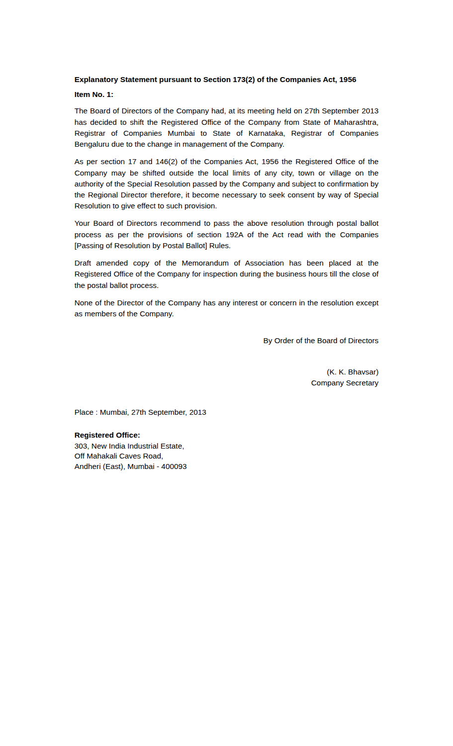Explanatory Statement pursuant to Section 173(2) of the Companies Act, 1956
Item No. 1:
The Board of Directors of the Company had, at its meeting held on 27th September 2013 has decided to shift the Registered Office of the Company from State of Maharashtra, Registrar of Companies Mumbai to State of Karnataka, Registrar of Companies Bengaluru due to the change in management of the Company.
As per section 17 and 146(2) of the Companies Act, 1956 the Registered Office of the Company may be shifted outside the local limits of any city, town or village on the authority of the Special Resolution passed by the Company and subject to confirmation by the Regional Director therefore, it become necessary to seek consent by way of Special Resolution to give effect to such provision.
Your Board of Directors recommend to pass the above resolution through postal ballot process as per the provisions of section 192A of the Act read with the Companies [Passing of Resolution by Postal Ballot] Rules.
Draft amended copy of the Memorandum of Association has been placed at the Registered Office of the Company for inspection during the business hours till the close of the postal ballot process.
None of the Director of the Company has any interest or concern in the resolution except as members of the Company.
By Order of the Board of Directors
(K. K. Bhavsar)
Company Secretary
Place : Mumbai, 27th September, 2013
Registered Office: 303, New India Industrial Estate,
Off Mahakali Caves Road,
Andheri (East), Mumbai - 400093